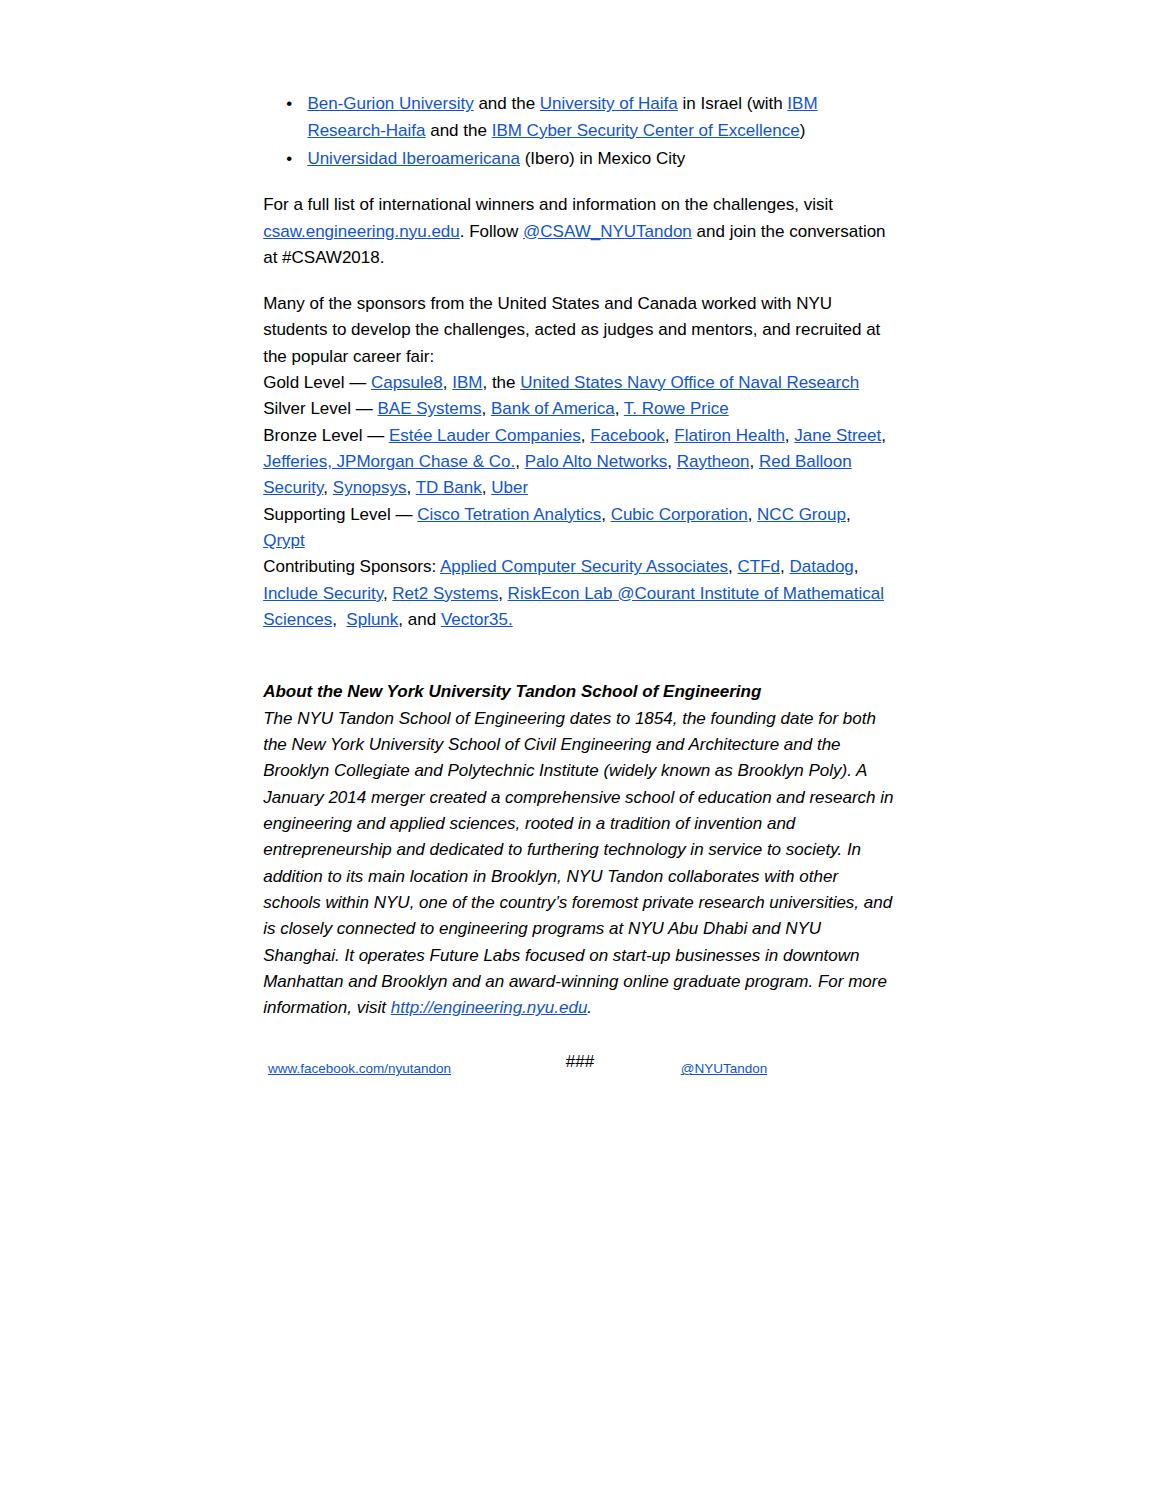Ben-Gurion University and the University of Haifa in Israel (with IBM Research-Haifa and the IBM Cyber Security Center of Excellence)
Universidad Iberoamericana (Ibero) in Mexico City
For a full list of international winners and information on the challenges, visit csaw.engineering.nyu.edu. Follow @CSAW_NYUTandon and join the conversation at #CSAW2018.
Many of the sponsors from the United States and Canada worked with NYU students to develop the challenges, acted as judges and mentors, and recruited at the popular career fair:
Gold Level — Capsule8, IBM, the United States Navy Office of Naval Research
Silver Level — BAE Systems, Bank of America, T. Rowe Price
Bronze Level — Estée Lauder Companies, Facebook, Flatiron Health, Jane Street, Jefferies, JPMorgan Chase & Co., Palo Alto Networks, Raytheon, Red Balloon Security, Synopsys, TD Bank, Uber
Supporting Level — Cisco Tetration Analytics, Cubic Corporation, NCC Group, Qrypt
Contributing Sponsors: Applied Computer Security Associates, CTFd, Datadog, Include Security, Ret2 Systems, RiskEcon Lab @Courant Institute of Mathematical Sciences, Splunk, and Vector35.
About the New York University Tandon School of Engineering
The NYU Tandon School of Engineering dates to 1854, the founding date for both the New York University School of Civil Engineering and Architecture and the Brooklyn Collegiate and Polytechnic Institute (widely known as Brooklyn Poly). A January 2014 merger created a comprehensive school of education and research in engineering and applied sciences, rooted in a tradition of invention and entrepreneurship and dedicated to furthering technology in service to society. In addition to its main location in Brooklyn, NYU Tandon collaborates with other schools within NYU, one of the country’s foremost private research universities, and is closely connected to engineering programs at NYU Abu Dhabi and NYU Shanghai. It operates Future Labs focused on start-up businesses in downtown Manhattan and Brooklyn and an award-winning online graduate program. For more information, visit http://engineering.nyu.edu.
###
www.facebook.com/nyutandon
@NYUTandon